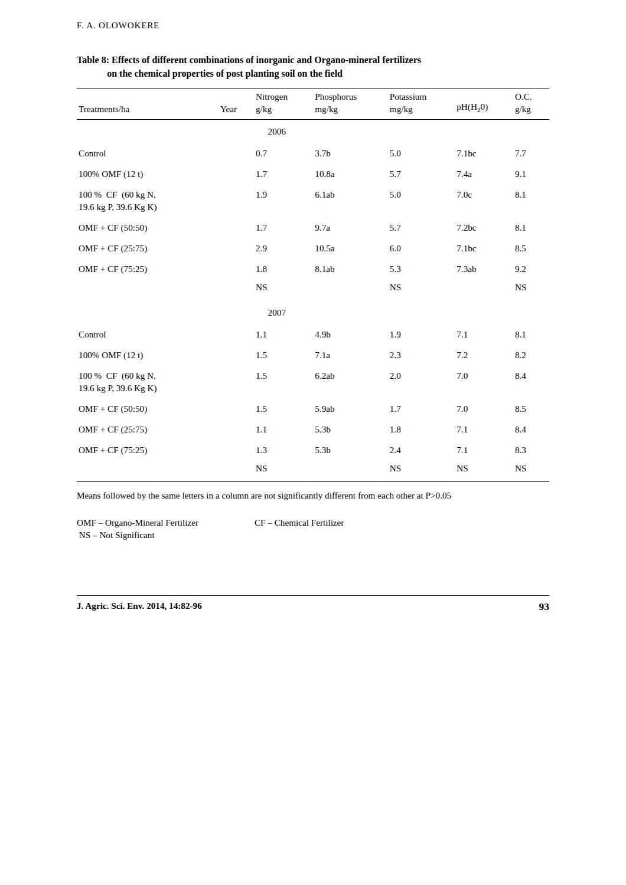F. A. OLOWOKERE
Table 8: Effects of different combinations of inorganic and Organo-mineral fertilizers on the chemical properties of post planting soil on the field
| Treatments/ha | Year | Nitrogen g/kg | Phosphorus mg/kg | Potassium mg/kg | pH(H 2 0) | O.C. g/kg |
| --- | --- | --- | --- | --- | --- | --- |
| | 2006 |
| Control | | 0.7 | 3.7b | 5.0 | 7.1bc | 7.7 |
| 100% OMF (12 t) | | 1.7 | 10.8a | 5.7 | 7.4a | 9.1 |
| 100 % CF (60 kg N, 19.6 kg P, 39.6 Kg K) | | 1.9 | 6.1ab | 5.0 | 7.0c | 8.1 |
| OMF + CF (50:50) | | 1.7 | 9.7a | 5.7 | 7.2bc | 8.1 |
| OMF + CF (25:75) | | 2.9 | 10.5a | 6.0 | 7.1bc | 8.5 |
| OMF + CF (75:25) | | 1.8 | 8.1ab | 5.3 | 7.3ab | 9.2 |
| | | NS | | NS | | NS |
| | 2007 |
| Control | | 1.1 | 4.9b | 1.9 | 7.1 | 8.1 |
| 100% OMF (12 t) | | 1.5 | 7.1a | 2.3 | 7.2 | 8.2 |
| 100 % CF (60 kg N, 19.6 kg P, 39.6 Kg K) | | 1.5 | 6.2ab | 2.0 | 7.0 | 8.4 |
| OMF + CF (50:50) | | 1.5 | 5.9ab | 1.7 | 7.0 | 8.5 |
| OMF + CF (25:75) | | 1.1 | 5.3b | 1.8 | 7.1 | 8.4 |
| OMF + CF (75:25) | | 1.3 | 5.3b | 2.4 | 7.1 | 8.3 |
| | | NS | | NS | NS | NS |
Means followed by the same letters in a column are not significantly different from each other at P>0.05
OMF – Organo-Mineral Fertilizer CF – Chemical Fertilizer
NS – Not Significant
J. Agric. Sci. Env. 2014, 14:82-96 93